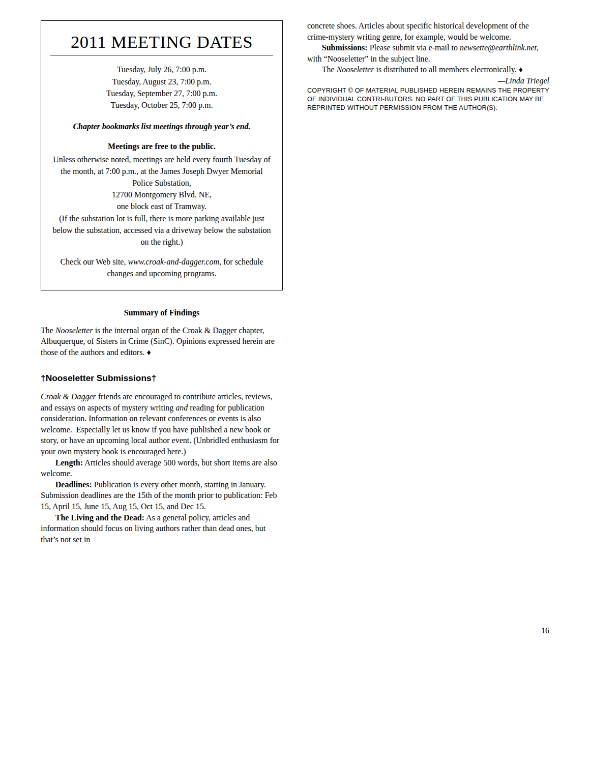2011 MEETING DATES
Tuesday, July 26, 7:00 p.m.
Tuesday, August 23, 7:00 p.m.
Tuesday, September 27, 7:00 p.m.
Tuesday, October 25, 7:00 p.m.
Chapter bookmarks list meetings through year’s end.
Meetings are free to the public.
Unless otherwise noted, meetings are held every fourth Tuesday of the month, at 7:00 p.m., at the James Joseph Dwyer Memorial Police Substation,
12700 Montgomery Blvd. NE,
one block east of Tramway.
(If the substation lot is full, there is more parking available just below the substation, accessed via a driveway below the substation on the right.)
Check our Web site, www.croak-and-dagger.com, for schedule changes and upcoming programs.
Summary of Findings
The Nooseletter is the internal organ of the Croak & Dagger chapter, Albuquerque, of Sisters in Crime (SinC). Opinions expressed herein are those of the authors and editors. ♦
†Nooseletter Submissions†
Croak & Dagger friends are encouraged to contribute articles, reviews, and essays on aspects of mystery writing and reading for publication consideration. Information on relevant conferences or events is also welcome. Especially let us know if you have published a new book or story, or have an upcoming local author event. (Unbridled enthusiasm for your own mystery book is encouraged here.)
Length: Articles should average 500 words, but short items are also welcome.
Deadlines: Publication is every other month, starting in January. Submission deadlines are the 15th of the month prior to publication: Feb 15, April 15, June 15, Aug 15, Oct 15, and Dec 15.
The Living and the Dead: As a general policy, articles and information should focus on living authors rather than dead ones, but that’s not set in
concrete shoes. Articles about specific historical development of the crime-mystery writing genre, for example, would be welcome.
Submissions: Please submit via e-mail to newsette@earthlink.net, with “Nooseletter” in the subject line.
The Nooseletter is distributed to all members electronically. ♦
—Linda Triegel
COPYRIGHT © OF MATERIAL PUBLISHED HEREIN REMAINS THE PROPERTY OF INDIVIDUAL CONTRI-BUTORS. NO PART OF THIS PUBLICATION MAY BE REPRINTED WITHOUT PERMISSION FROM THE AUTHOR(S).
16